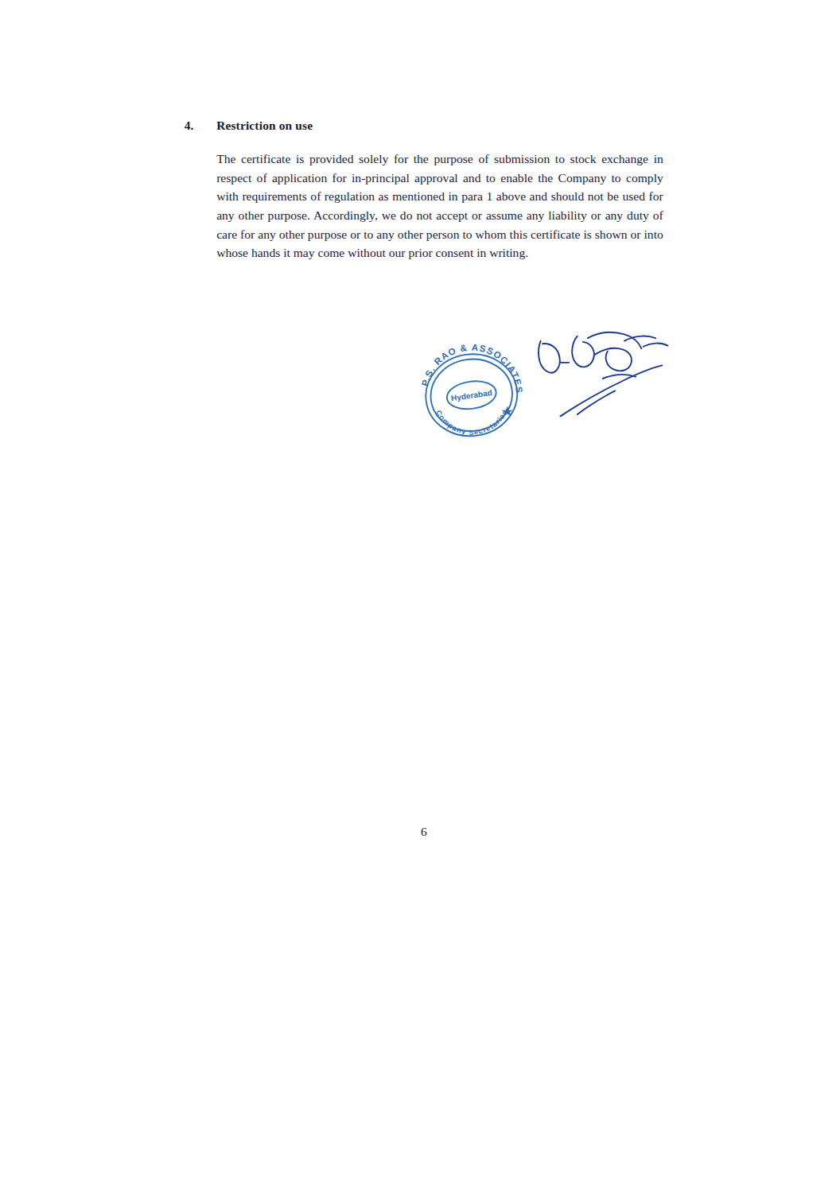4.
Restriction on use
The certificate is provided solely for the purpose of submission to stock exchange in respect of application for in-principal approval and to enable the Company to comply with requirements of regulation as mentioned in para 1 above and should not be used for any other purpose. Accordingly, we do not accept or assume any liability or any duty of care for any other purpose or to any other person to whom this certificate is shown or into whose hands it may come without our prior consent in writing.
P.S. RAO & ASSOCIATES Company Secretaries Hyderabad
6